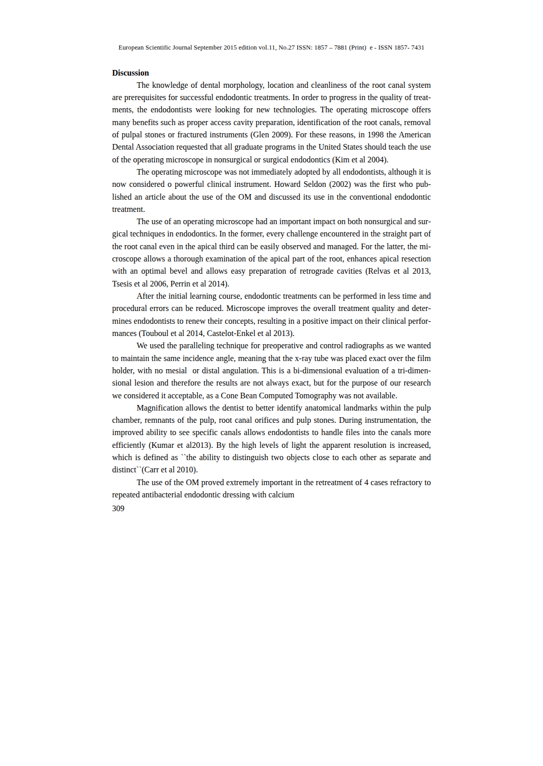European Scientific Journal September 2015 edition vol.11, No.27 ISSN: 1857 – 7881 (Print) e - ISSN 1857- 7431
Discussion
The knowledge of dental morphology, location and cleanliness of the root canal system are prerequisites for successful endodontic treatments. In order to progress in the quality of treatments, the endodontists were looking for new technologies. The operating microscope offers many benefits such as proper access cavity preparation, identification of the root canals, removal of pulpal stones or fractured instruments (Glen 2009). For these reasons, in 1998 the American Dental Association requested that all graduate programs in the United States should teach the use of the operating microscope in nonsurgical or surgical endodontics (Kim et al 2004).
The operating microscope was not immediately adopted by all endodontists, although it is now considered o powerful clinical instrument. Howard Seldon (2002) was the first who published an article about the use of the OM and discussed its use in the conventional endodontic treatment.
The use of an operating microscope had an important impact on both nonsurgical and surgical techniques in endodontics. In the former, every challenge encountered in the straight part of the root canal even in the apical third can be easily observed and managed. For the latter, the microscope allows a thorough examination of the apical part of the root, enhances apical resection with an optimal bevel and allows easy preparation of retrograde cavities (Relvas et al 2013, Tsesis et al 2006, Perrin et al 2014).
After the initial learning course, endodontic treatments can be performed in less time and procedural errors can be reduced. Microscope improves the overall treatment quality and determines endodontists to renew their concepts, resulting in a positive impact on their clinical performances (Touboul et al 2014, Castelot-Enkel et al 2013).
We used the paralleling technique for preoperative and control radiographs as we wanted to maintain the same incidence angle, meaning that the x-ray tube was placed exact over the film holder, with no mesial or distal angulation. This is a bi-dimensional evaluation of a tri-dimensional lesion and therefore the results are not always exact, but for the purpose of our research we considered it acceptable, as a Cone Bean Computed Tomography was not available.
Magnification allows the dentist to better identify anatomical landmarks within the pulp chamber, remnants of the pulp, root canal orifices and pulp stones. During instrumentation, the improved ability to see specific canals allows endodontists to handle files into the canals more efficiently (Kumar et al2013). By the high levels of light the apparent resolution is increased, which is defined as ``the ability to distinguish two objects close to each other as separate and distinct``(Carr et al 2010).
The use of the OM proved extremely important in the retreatment of 4 cases refractory to repeated antibacterial endodontic dressing with calcium
309